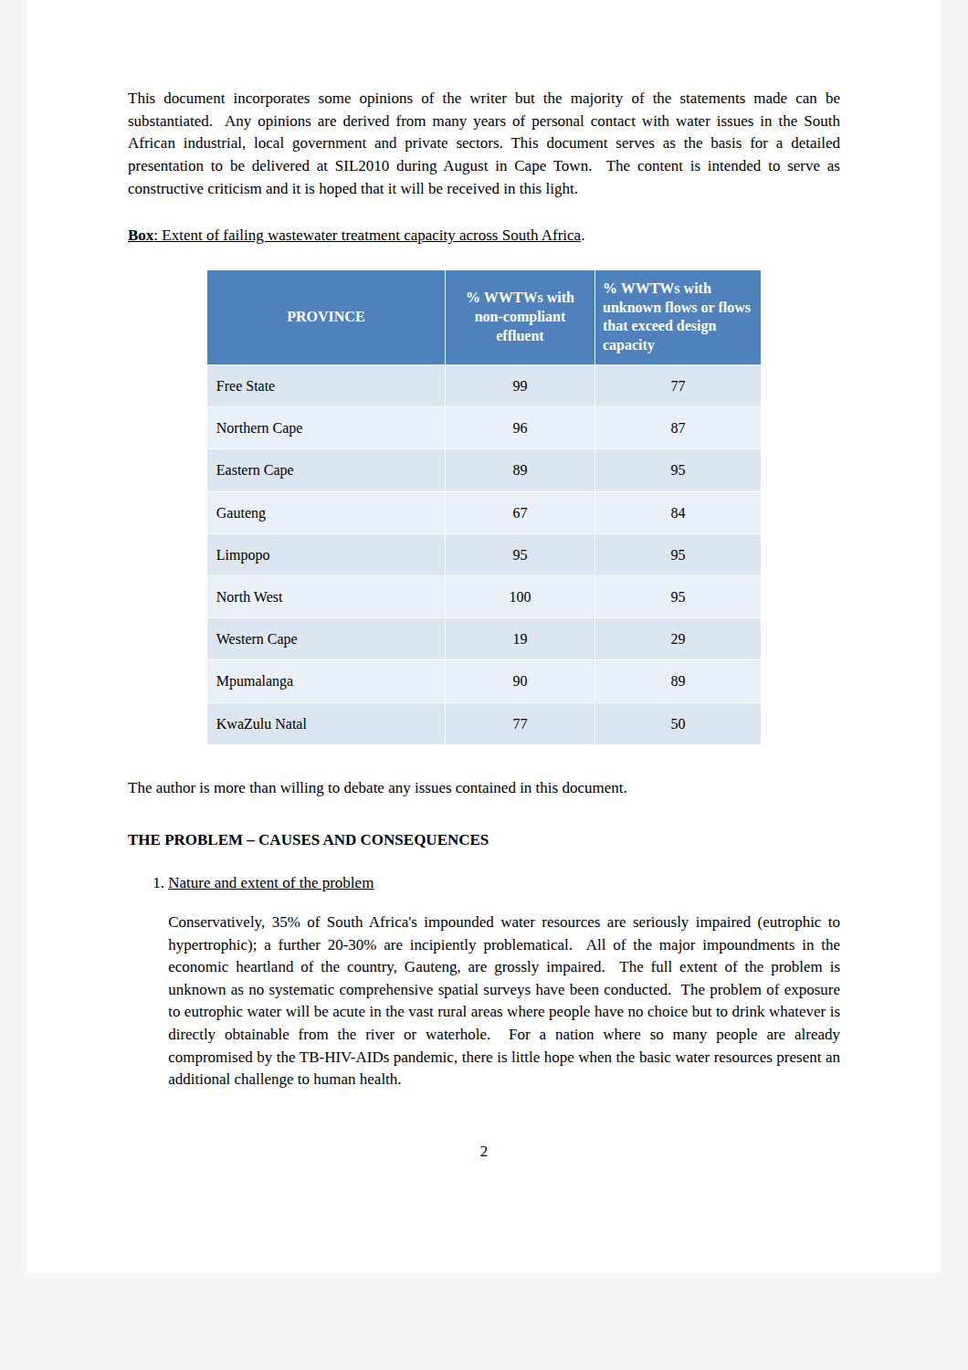This document incorporates some opinions of the writer but the majority of the statements made can be substantiated. Any opinions are derived from many years of personal contact with water issues in the South African industrial, local government and private sectors. This document serves as the basis for a detailed presentation to be delivered at SIL2010 during August in Cape Town. The content is intended to serve as constructive criticism and it is hoped that it will be received in this light.
Box: Extent of failing wastewater treatment capacity across South Africa.
| PROVINCE | % WWTWs with non-compliant effluent | % WWTWs with unknown flows or flows that exceed design capacity |
| --- | --- | --- |
| Free State | 99 | 77 |
| Northern Cape | 96 | 87 |
| Eastern Cape | 89 | 95 |
| Gauteng | 67 | 84 |
| Limpopo | 95 | 95 |
| North West | 100 | 95 |
| Western Cape | 19 | 29 |
| Mpumalanga | 90 | 89 |
| KwaZulu Natal | 77 | 50 |
The author is more than willing to debate any issues contained in this document.
The problem – causes and consequences
Nature and extent of the problem
Conservatively, 35% of South Africa's impounded water resources are seriously impaired (eutrophic to hypertrophic); a further 20-30% are incipiently problematical. All of the major impoundments in the economic heartland of the country, Gauteng, are grossly impaired. The full extent of the problem is unknown as no systematic comprehensive spatial surveys have been conducted. The problem of exposure to eutrophic water will be acute in the vast rural areas where people have no choice but to drink whatever is directly obtainable from the river or waterhole. For a nation where so many people are already compromised by the TB-HIV-AIDs pandemic, there is little hope when the basic water resources present an additional challenge to human health.
2